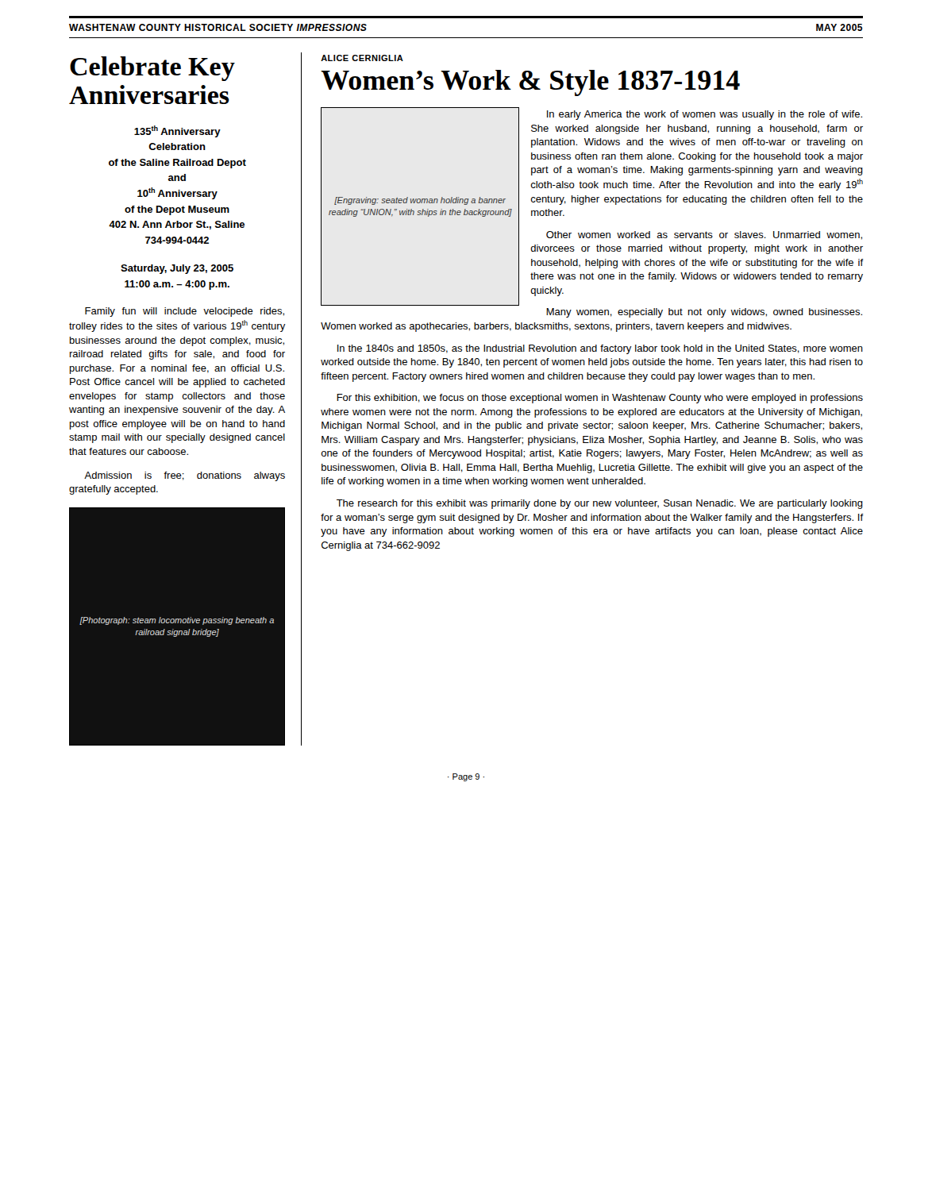Washtenaw County Historical Society Impressions
May 2005
Celebrate Key Anniversaries
135th Anniversary
Celebration
of the Saline Railroad Depot
and
10th Anniversary
of the Depot Museum
402 N. Ann Arbor St., Saline
734-994-0442
Saturday, July 23, 2005
11:00 a.m. – 4:00 p.m.
Family fun will include velocipede rides, trolley rides to the sites of various 19th century businesses around the depot complex, music, railroad related gifts for sale, and food for purchase. For a nominal fee, an official U.S. Post Office cancel will be applied to cacheted envelopes for stamp collectors and those wanting an inexpensive souvenir of the day. A post office employee will be on hand to hand stamp mail with our specially designed cancel that features our caboose.
Admission is free; donations always gratefully accepted.
[Photograph: steam locomotive passing beneath a railroad signal bridge]
Alice Cerniglia
Women’s Work & Style 1837-1914
[Engraving: seated woman holding a banner reading “UNION,” with ships in the background]
In early America the work of women was usually in the role of wife. She worked alongside her husband, running a household, farm or plantation. Widows and the wives of men off-to-war or traveling on business often ran them alone. Cooking for the household took a major part of a woman’s time. Making garments-spinning yarn and weaving cloth-also took much time. After the Revolution and into the early 19th century, higher expectations for educating the children often fell to the mother.
Other women worked as servants or slaves. Unmarried women, divorcees or those married without property, might work in another household, helping with chores of the wife or substituting for the wife if there was not one in the family. Widows or widowers tended to remarry quickly.
Many women, especially but not only widows, owned businesses. Women worked as apothecaries, barbers, blacksmiths, sextons, printers, tavern keepers and midwives.
In the 1840s and 1850s, as the Industrial Revolution and factory labor took hold in the United States, more women worked outside the home. By 1840, ten percent of women held jobs outside the home. Ten years later, this had risen to fifteen percent. Factory owners hired women and children because they could pay lower wages than to men.
For this exhibition, we focus on those exceptional women in Washtenaw County who were employed in professions where women were not the norm. Among the professions to be explored are educators at the University of Michigan, Michigan Normal School, and in the public and private sector; saloon keeper, Mrs. Catherine Schumacher; bakers, Mrs. William Caspary and Mrs. Hangsterfer; physicians, Eliza Mosher, Sophia Hartley, and Jeanne B. Solis, who was one of the founders of Mercywood Hospital; artist, Katie Rogers; lawyers, Mary Foster, Helen McAndrew; as well as businesswomen, Olivia B. Hall, Emma Hall, Bertha Muehlig, Lucretia Gillette. The exhibit will give you an aspect of the life of working women in a time when working women went unheralded.
The research for this exhibit was primarily done by our new volunteer, Susan Nenadic. We are particularly looking for a woman’s serge gym suit designed by Dr. Mosher and information about the Walker family and the Hangsterfers. If you have any information about working women of this era or have artifacts you can loan, please contact Alice Cerniglia at 734-662-9092
· Page 9 ·